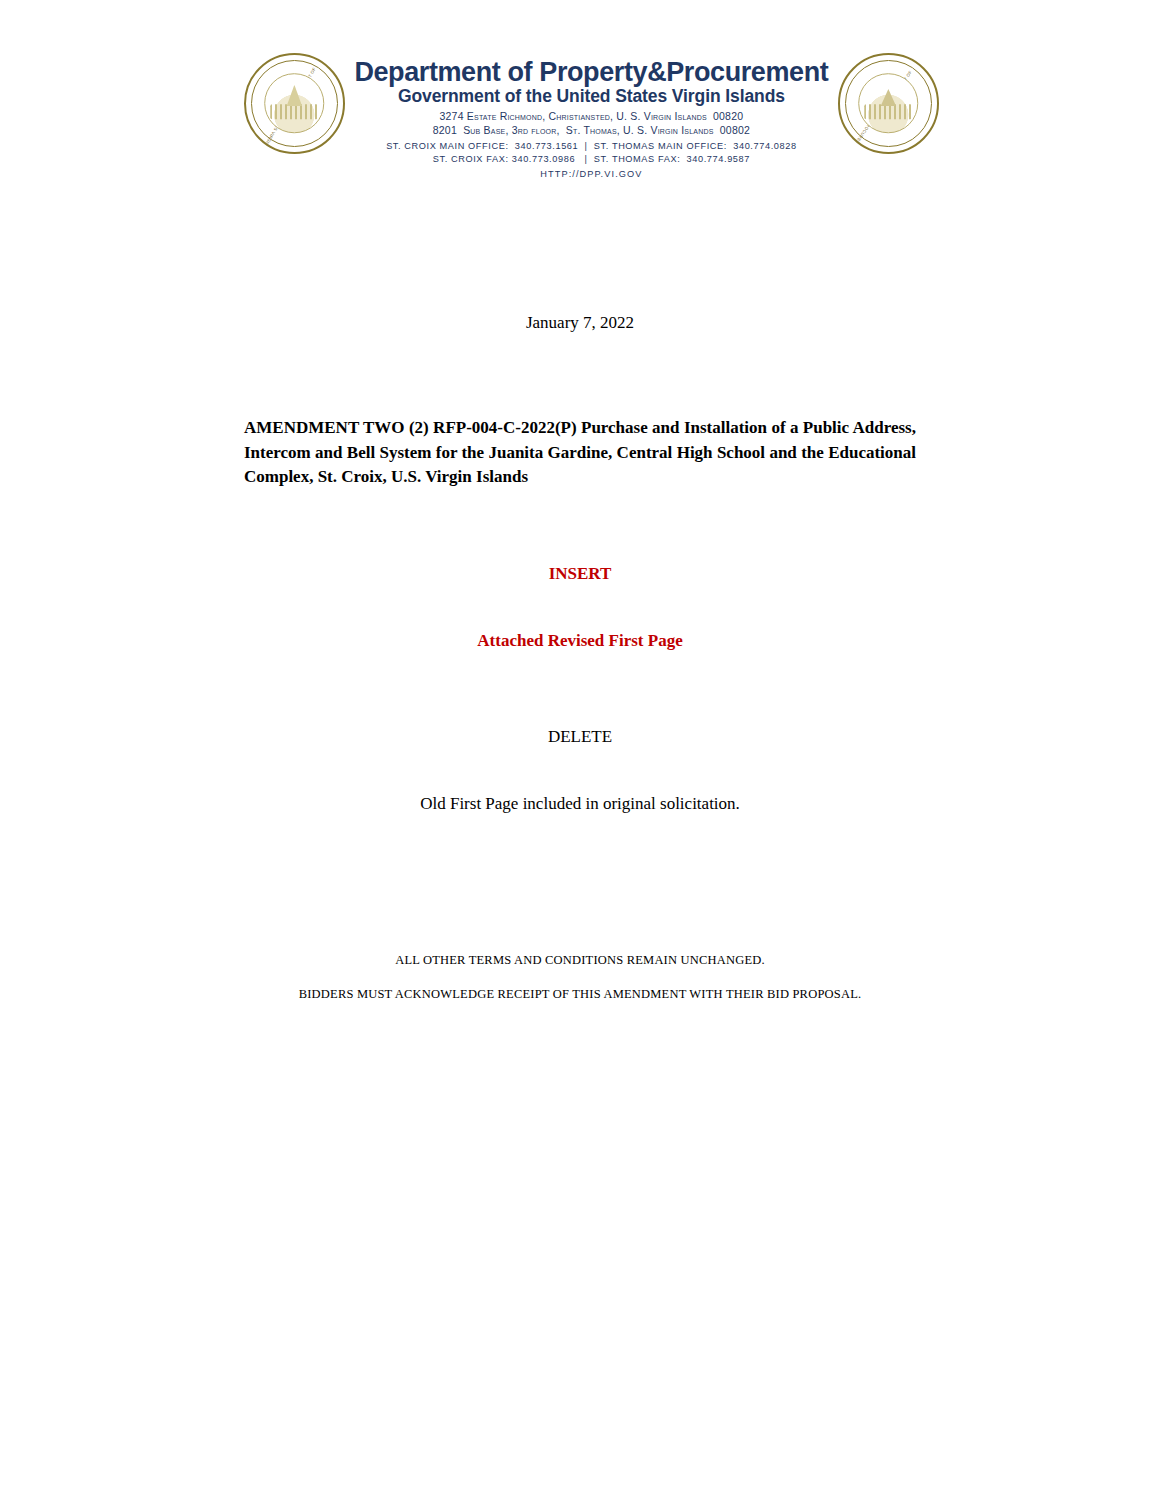GOVERNMENT OF THE UNITED STATES VIRGIN ISLANDS
Department of Property&Procurement
Government of the United States Virgin Islands
3274 Estate Richmond, Christiansted, U. S. Virgin Islands 00820
8201 Sub Base, 3rd floor, St. Thomas, U. S. Virgin Islands 00802
St. Croix Main Office: 340.773.1561 | St. Thomas Main Office: 340.774.0828
St. Croix Fax: 340.773.0986 | St. Thomas Fax: 340.774.9587
http://dpp.vi.gov
DEPARTMENT OF PROPERTY AND PROCUREMENT
January 7, 2022
AMENDMENT TWO (2) RFP-004-C-2022(P) Purchase and Installation of a Public Address, Intercom and Bell System for the Juanita Gardine, Central High School and the Educational Complex, St. Croix, U.S. Virgin Islands
INSERT
Attached Revised First Page
DELETE
Old First Page included in original solicitation.
ALL OTHER TERMS AND CONDITIONS REMAIN UNCHANGED.
BIDDERS MUST ACKNOWLEDGE RECEIPT OF THIS AMENDMENT WITH THEIR BID PROPOSAL.